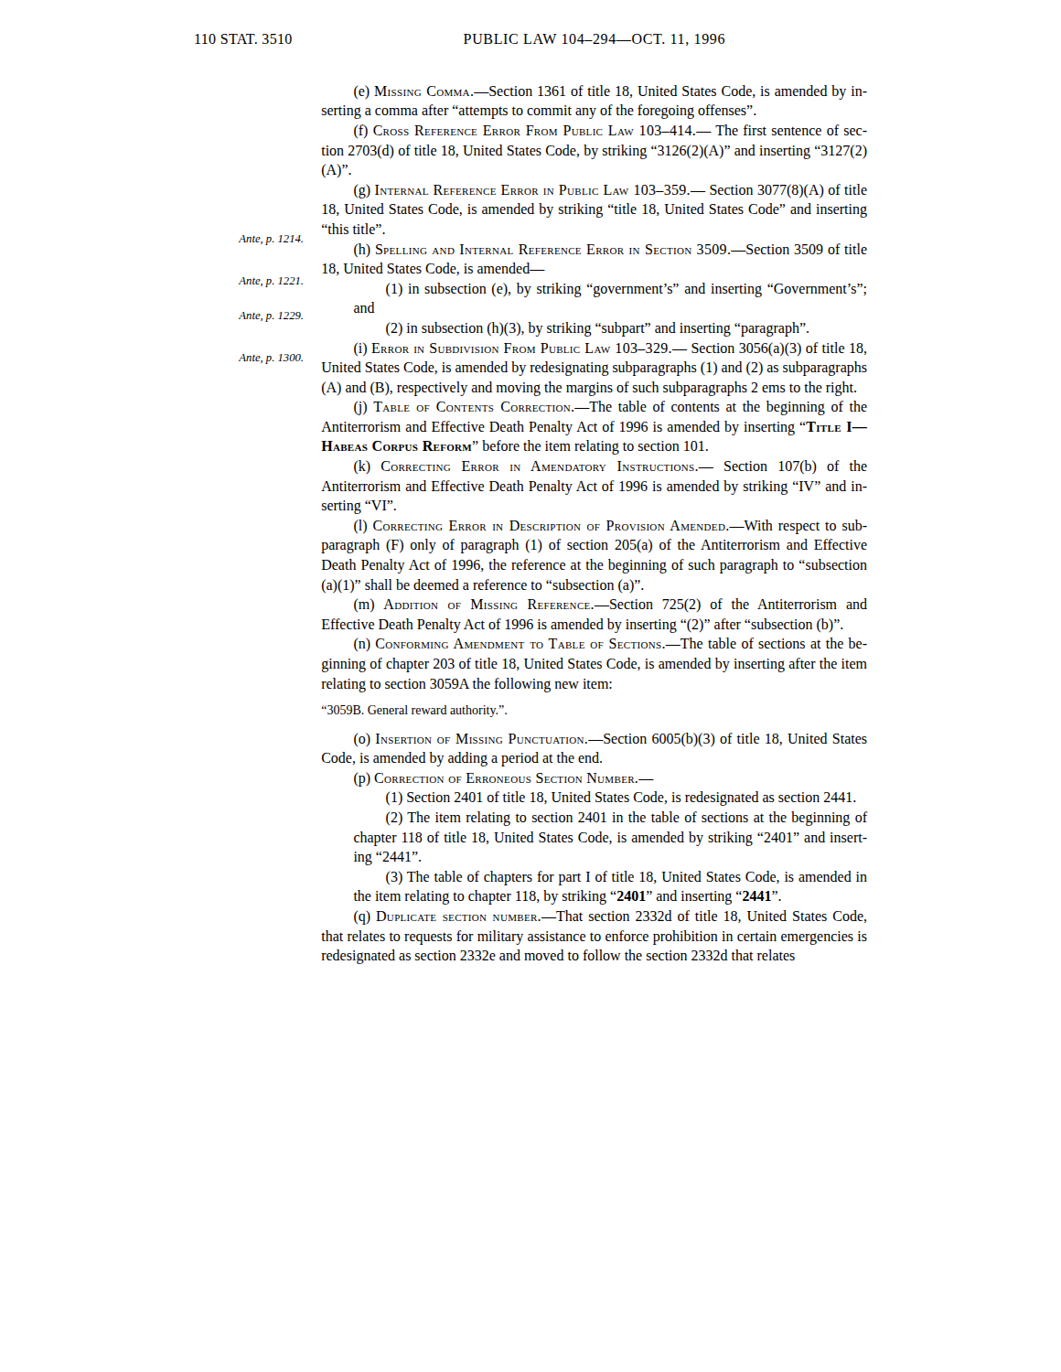110 STAT. 3510 PUBLIC LAW 104–294—OCT. 11, 1996
Ante, p. 1214. Ante, p. 1221. Ante, p. 1229. Ante, p. 1300.
(e) Missing Comma.—Section 1361 of title 18, United States Code, is amended by inserting a comma after “attempts to commit any of the foregoing offenses”.
(f) Cross Reference Error From Public Law 103–414.— The first sentence of section 2703(d) of title 18, United States Code, by striking “3126(2)(A)” and inserting “3127(2)(A)”.
(g) Internal Reference Error in Public Law 103–359.— Section 3077(8)(A) of title 18, United States Code, is amended by striking “title 18, United States Code” and inserting “this title”.
(h) Spelling and Internal Reference Error in Section 3509.—Section 3509 of title 18, United States Code, is amended—
(1) in subsection (e), by striking “government’s” and inserting “Government’s”; and
(2) in subsection (h)(3), by striking “subpart” and inserting “paragraph”.
(i) Error in Subdivision From Public Law 103–329.— Section 3056(a)(3) of title 18, United States Code, is amended by redesignating subparagraphs (1) and (2) as subparagraphs (A) and (B), respectively and moving the margins of such subparagraphs 2 ems to the right.
(j) Table of Contents Correction.—The table of contents at the beginning of the Antiterrorism and Effective Death Penalty Act of 1996 is amended by inserting “Title I—Habeas Corpus Reform” before the item relating to section 101.
(k) Correcting Error in Amendatory Instructions.— Section 107(b) of the Antiterrorism and Effective Death Penalty Act of 1996 is amended by striking “IV” and inserting “VI”.
(l) Correcting Error in Description of Provision Amended.—With respect to subparagraph (F) only of paragraph (1) of section 205(a) of the Antiterrorism and Effective Death Penalty Act of 1996, the reference at the beginning of such paragraph to “subsection (a)(1)” shall be deemed a reference to “subsection (a)”.
(m) Addition of Missing Reference.—Section 725(2) of the Antiterrorism and Effective Death Penalty Act of 1996 is amended by inserting “(2)” after “subsection (b)”.
(n) Conforming Amendment to Table of Sections.—The table of sections at the beginning of chapter 203 of title 18, United States Code, is amended by inserting after the item relating to section 3059A the following new item:
“3059B. General reward authority.”.
(o) Insertion of Missing Punctuation.—Section 6005(b)(3) of title 18, United States Code, is amended by adding a period at the end.
(p) Correction of Erroneous Section Number.—
(1) Section 2401 of title 18, United States Code, is redesignated as section 2441.
(2) The item relating to section 2401 in the table of sections at the beginning of chapter 118 of title 18, United States Code, is amended by striking “2401” and inserting “2441”.
(3) The table of chapters for part I of title 18, United States Code, is amended in the item relating to chapter 118, by striking “2401” and inserting “2441”.
(q) Duplicate section number.—That section 2332d of title 18, United States Code, that relates to requests for military assistance to enforce prohibition in certain emergencies is redesignated as section 2332e and moved to follow the section 2332d that relates